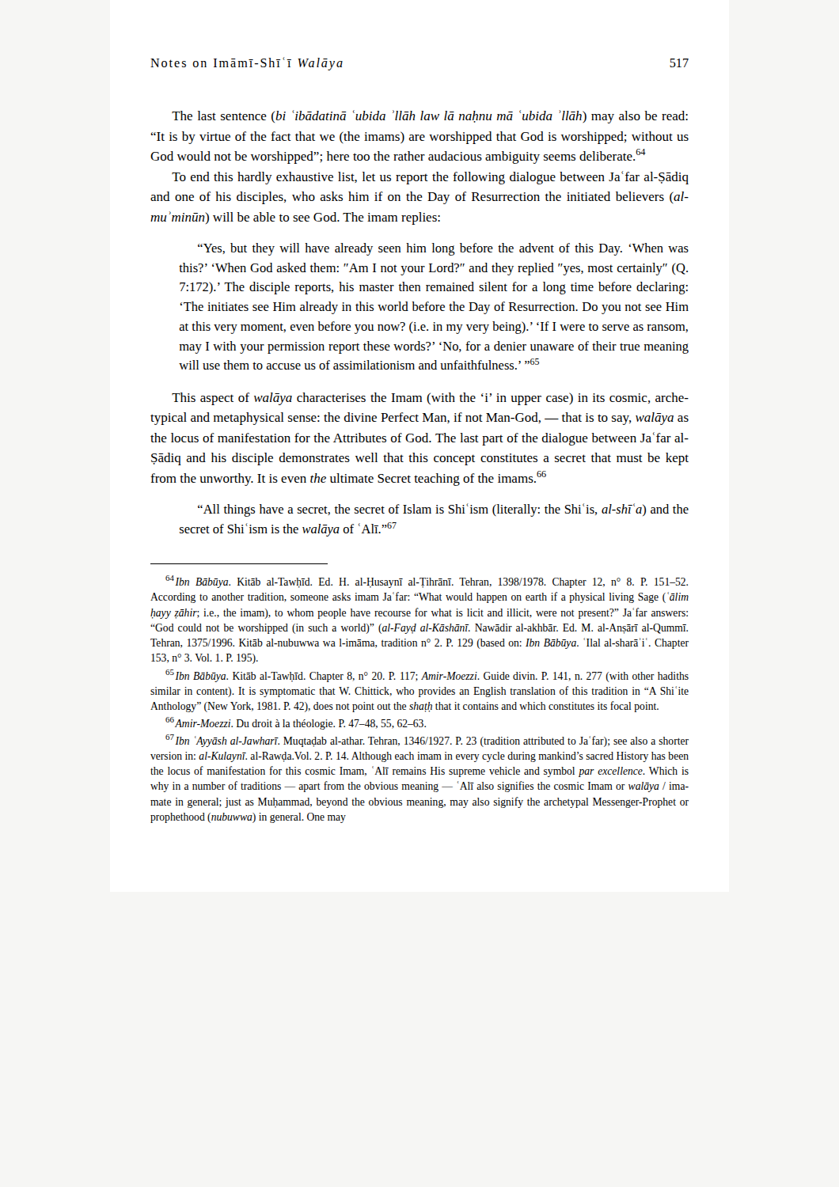Notes on Imāmī-Shīʿī Walāya 517
The last sentence (bi ʿibādatinā ʿubida ʾllāh law lā naḥnu mā ʿubida ʾllāh) may also be read: “It is by virtue of the fact that we (the imams) are worshipped that God is worshipped; without us God would not be worshipped”; here too the rather audacious ambiguity seems deliberate.64
To end this hardly exhaustive list, let us report the following dialogue between Jaʿfar al-Ṣādiq and one of his disciples, who asks him if on the Day of Resurrection the initiated believers (al-muʾminūn) will be able to see God. The imam replies:
“Yes, but they will have already seen him long before the advent of this Day. ‘When was this?’ ‘When God asked them: ″Am I not your Lord?″ and they replied ″yes, most certainly″ (Q. 7:172).’ The disciple reports, his master then remained silent for a long time before declaring: ‘The initiates see Him already in this world before the Day of Resurrection. Do you not see Him at this very moment, even before you now? (i.e. in my very being).’ ‘If I were to serve as ransom, may I with your permission report these words?’ ‘No, for a denier unaware of their true meaning will use them to accuse us of assimilationism and unfaithfulness.’ ”65
This aspect of walāya characterises the Imam (with the ‘i’ in upper case) in its cosmic, archetypical and metaphysical sense: the divine Perfect Man, if not Man-God, — that is to say, walāya as the locus of manifestation for the Attributes of God. The last part of the dialogue between Jaʿfar al-Ṣādiq and his disciple demonstrates well that this concept constitutes a secret that must be kept from the unworthy. It is even the ultimate Secret teaching of the imams.66
“All things have a secret, the secret of Islam is Shiʿism (literally: the Shiʿis, al-shīʿa) and the secret of Shiʿism is the walāya of ʿAlī.”67
64 Ibn Bābūya. Kitāb al-Tawḥīd. Ed. H. al-Ḥusaynī al-Ṭihrānī. Tehran, 1398/1978. Chapter 12, n° 8. P. 151–52. According to another tradition, someone asks imam Jaʿfar: “What would happen on earth if a physical living Sage (ʿālim ḥayy ẓāhir; i.e., the imam), to whom people have recourse for what is licit and illicit, were not present?” Jaʿfar answers: “God could not be worshipped (in such a world)” (al-Fayḍ al-Kāshānī. Nawādir al-akhbār. Ed. M. al-Anṣārī al-Qummī. Tehran, 1375/1996. Kitāb al-nubuwwa wa l-imāma, tradition n° 2. P. 129 (based on: Ibn Bābūya. ʿIlal al-sharāʾiʿ. Chapter 153, n° 3. Vol. 1. P. 195).
65 Ibn Bābūya. Kitāb al-Tawḥīd. Chapter 8, n° 20. P. 117; Amir-Moezzi. Guide divin. P. 141, n. 277 (with other hadiths similar in content). It is symptomatic that W. Chittick, who provides an English translation of this tradition in “A Shiʿite Anthology” (New York, 1981. P. 42), does not point out the shaṭḥ that it contains and which constitutes its focal point.
66 Amir-Moezzi. Du droit à la théologie. P. 47–48, 55, 62–63.
67 Ibn ʿAyyāsh al-Jawharī. Muqtaḍab al-athar. Tehran, 1346/1927. P. 23 (tradition attributed to Jaʿfar); see also a shorter version in: al-Kulaynī. al-Rawḍa.Vol. 2. P. 14. Although each imam in every cycle during mankind’s sacred History has been the locus of manifestation for this cosmic Imam, ʿAlī remains His supreme vehicle and symbol par excellence. Which is why in a number of traditions — apart from the obvious meaning — ʿAlī also signifies the cosmic Imam or walāya / imamate in general; just as Muḥammad, beyond the obvious meaning, may also signify the archetypal Messenger-Prophet or prophethood (nubuwwa) in general. One may